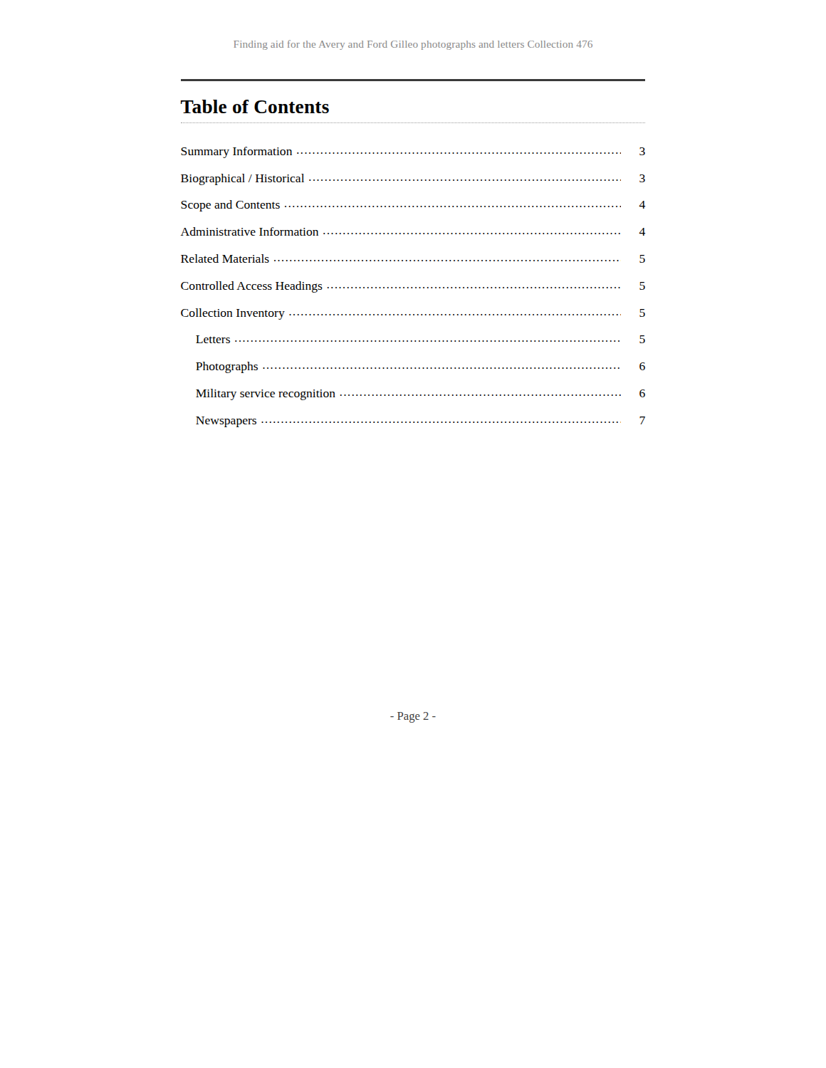Finding aid for the Avery and Ford Gilleo photographs and letters Collection 476
Table of Contents
Summary Information .................................................................................................................................. 3
Biographical / Historical .......................................................................................................................... 3
Scope and Contents .................................................................................................................................. 4
Administrative Information ....................................................................................................................... 4
Related Materials ..................................................................................................................................... 5
Controlled Access Headings ....................................................................................................................... 5
Collection Inventory ................................................................................................................................ 5
Letters ......................................................................................................................................... 5
Photographs ............................................................................................................................. 6
Military service recognition ....................................................................................................... 6
Newspapers .............................................................................................................................. 7
- Page 2 -